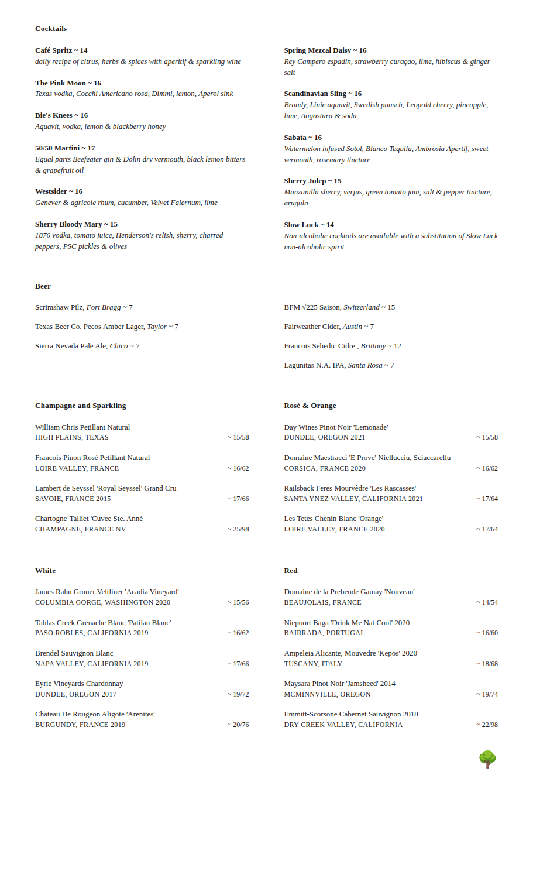Cocktails
Café Spritz ~ 14
daily recipe of citrus, herbs & spices with aperitif & sparkling wine
The Pink Moon ~ 16
Texas vodka, Cocchi Americano rosa, Dimmi, lemon, Aperol sink
Bie's Knees ~ 16
Aquavit, vodka, lemon & blackberry honey
50/50 Martini ~ 17
Equal parts Beefeater gin & Dolin dry vermouth, black lemon bitters & grapefruit oil
Westsider ~ 16
Genever & agricole rhum, cucumber, Velvet Falernum, lime
Sherry Bloody Mary ~ 15
1876 vodka, tomato juice, Henderson's relish, sherry, charred peppers, PSC pickles & olives
Spring Mezcal Daisy ~ 16
Rey Campero espadin, strawberry curaçao, lime, hibiscus & ginger salt
Scandinavian Sling ~ 16
Brandy, Linie aquavit, Swedish punsch, Leopold cherry, pineapple, lime, Angostura & soda
Sabata ~ 16
Watermelon infused Sotol, Blanco Tequila, Ambrosia Apertif, sweet vermouth, rosemary tincture
Sherry Julep ~ 15
Manzanilla sherry, verjus, green tomato jam, salt & pepper tincture, arugula
Slow Luck ~ 14
Non-alcoholic cocktails are available with a substitution of Slow Luck non-alcoholic spirit
Beer
Scrimshaw Pilz, Fort Bragg ~ 7
Texas Beer Co. Pecos Amber Lager, Taylor ~ 7
Sierra Nevada Pale Ale, Chico ~ 7
BFM √225 Saison, Switzerland ~ 15
Fairweather Cider, Austin ~ 7
Francois Sehedic Cidre , Brittany ~ 12
Lagunitas N.A. IPA, Santa Rosa ~ 7
Champagne and Sparkling
William Chris Petillant Natural
High Plains, Texas ~ 15/58
Francois Pinon Rosé Petillant Natural
Loire Valley, France ~ 16/62
Lambert de Seyssel 'Royal Seyssel' Grand Cru
Savoie, France 2015 ~ 17/66
Chartogne-Talliet 'Cuvee Ste. Anné
Champagne, France NV ~ 25/98
Rosé & Orange
Day Wines Pinot Noir 'Lemonade'
Dundee, Oregon 2021 ~ 15/58
Domaine Maestracci 'E Prove' Niellucciu, Sciaccarellu
Corsica, France 2020 ~ 16/62
Railsback Feres Mourvèdre 'Les Rascasses'
Santa Ynez Valley, California 2021 ~ 17/64
Les Tetes Chenin Blanc 'Orange'
Loire Valley, France 2020 ~ 17/64
White
James Rahn Gruner Veltliner 'Acadia Vineyard'
Columbia Gorge, Washington 2020 ~ 15/56
Tablas Creek Grenache Blanc 'Patilan Blanc'
Paso Robles, California 2019 ~ 16/62
Brendel Sauvignon Blanc
Napa Valley, California 2019 ~ 17/66
Eyrie Vineyards Chardonnay
Dundee, Oregon 2017 ~ 19/72
Chateau De Rougeon Aligote 'Arenites'
Burgundy, France 2019 ~ 20/76
Red
Domaine de la Prebende Gamay 'Nouveau'
Beaujolais, France ~ 14/54
Niepoort Baga 'Drink Me Nat Cool' 2020
Bairrada, Portugal ~ 16/60
Ampeleia Alicante, Mouvedre 'Kepos' 2020
Tuscany, Italy ~ 18/68
Maysara Pinot Noir 'Jamsheed' 2014
McMinnville, Oregon ~ 19/74
Emmitt-Scorsone Cabernet Sauvignon 2018
Dry Creek Valley, California ~ 22/98
🌳